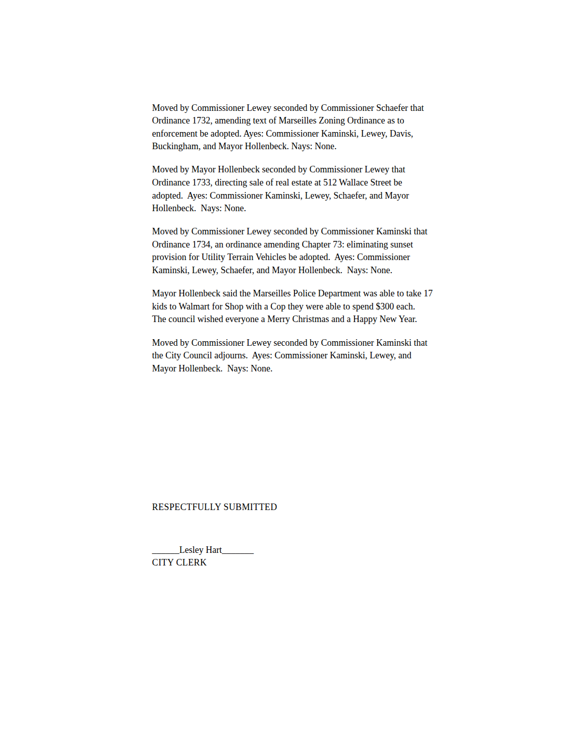Moved by Commissioner Lewey seconded by Commissioner Schaefer that Ordinance 1732, amending text of Marseilles Zoning Ordinance as to enforcement be adopted. Ayes: Commissioner Kaminski, Lewey, Davis, Buckingham, and Mayor Hollenbeck. Nays: None.
Moved by Mayor Hollenbeck seconded by Commissioner Lewey that Ordinance 1733, directing sale of real estate at 512 Wallace Street be adopted. Ayes: Commissioner Kaminski, Lewey, Schaefer, and Mayor Hollenbeck. Nays: None.
Moved by Commissioner Lewey seconded by Commissioner Kaminski that Ordinance 1734, an ordinance amending Chapter 73: eliminating sunset provision for Utility Terrain Vehicles be adopted. Ayes: Commissioner Kaminski, Lewey, Schaefer, and Mayor Hollenbeck. Nays: None.
Mayor Hollenbeck said the Marseilles Police Department was able to take 17 kids to Walmart for Shop with a Cop they were able to spend $300 each. The council wished everyone a Merry Christmas and a Happy New Year.
Moved by Commissioner Lewey seconded by Commissioner Kaminski that the City Council adjourns. Ayes: Commissioner Kaminski, Lewey, and Mayor Hollenbeck. Nays: None.
RESPECTFULLY SUBMITTED
______Lesley Hart_______
CITY CLERK